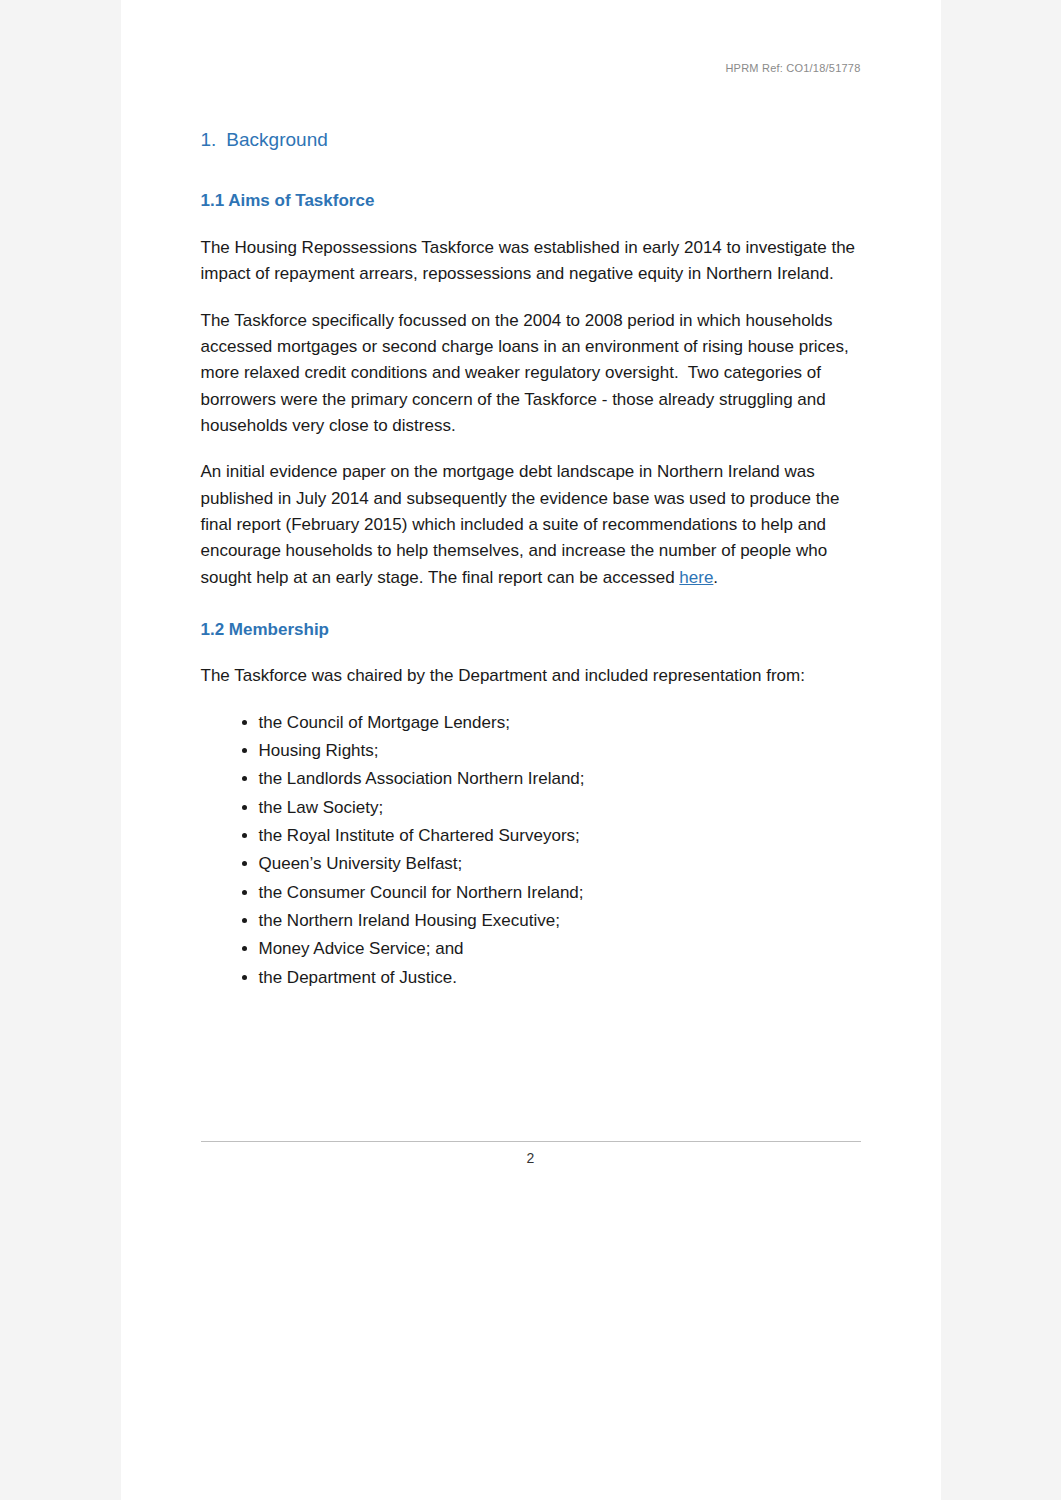HPRM Ref: CO1/18/51778
1. Background
1.1 Aims of Taskforce
The Housing Repossessions Taskforce was established in early 2014 to investigate the impact of repayment arrears, repossessions and negative equity in Northern Ireland.
The Taskforce specifically focussed on the 2004 to 2008 period in which households accessed mortgages or second charge loans in an environment of rising house prices, more relaxed credit conditions and weaker regulatory oversight. Two categories of borrowers were the primary concern of the Taskforce - those already struggling and households very close to distress.
An initial evidence paper on the mortgage debt landscape in Northern Ireland was published in July 2014 and subsequently the evidence base was used to produce the final report (February 2015) which included a suite of recommendations to help and encourage households to help themselves, and increase the number of people who sought help at an early stage. The final report can be accessed here.
1.2 Membership
The Taskforce was chaired by the Department and included representation from:
the Council of Mortgage Lenders;
Housing Rights;
the Landlords Association Northern Ireland;
the Law Society;
the Royal Institute of Chartered Surveyors;
Queen’s University Belfast;
the Consumer Council for Northern Ireland;
the Northern Ireland Housing Executive;
Money Advice Service; and
the Department of Justice.
2